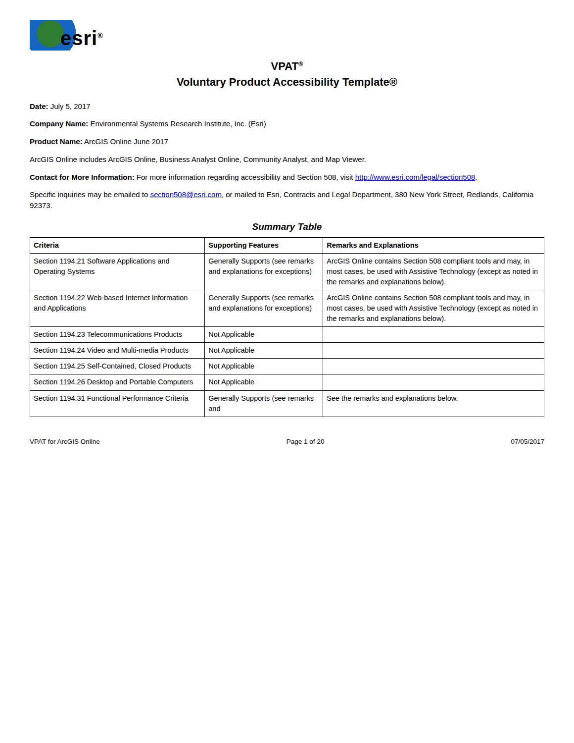esri®
VPAT®
Voluntary Product Accessibility Template®
Date: July 5, 2017
Company Name: Environmental Systems Research Institute, Inc. (Esri)
Product Name: ArcGIS Online June 2017
ArcGIS Online includes ArcGIS Online, Business Analyst Online, Community Analyst, and Map Viewer.
Contact for More Information: For more information regarding accessibility and Section 508, visit http://www.esri.com/legal/section508.
Specific inquiries may be emailed to section508@esri.com, or mailed to Esri, Contracts and Legal Department, 380 New York Street, Redlands, California 92373.
Summary Table
| Criteria | Supporting Features | Remarks and Explanations |
| --- | --- | --- |
| Section 1194.21 Software Applications and Operating Systems | Generally Supports (see remarks and explanations for exceptions) | ArcGIS Online contains Section 508 compliant tools and may, in most cases, be used with Assistive Technology (except as noted in the remarks and explanations below). |
| Section 1194.22 Web-based Internet Information and Applications | Generally Supports (see remarks and explanations for exceptions) | ArcGIS Online contains Section 508 compliant tools and may, in most cases, be used with Assistive Technology (except as noted in the remarks and explanations below). |
| Section 1194.23 Telecommunications Products | Not Applicable | |
| Section 1194.24 Video and Multi-media Products | Not Applicable | |
| Section 1194.25 Self-Contained, Closed Products | Not Applicable | |
| Section 1194.26 Desktop and Portable Computers | Not Applicable | |
| Section 1194.31 Functional Performance Criteria | Generally Supports (see remarks and | See the remarks and explanations below. |
VPAT for ArcGIS Online Page 1 of 20 07/05/2017